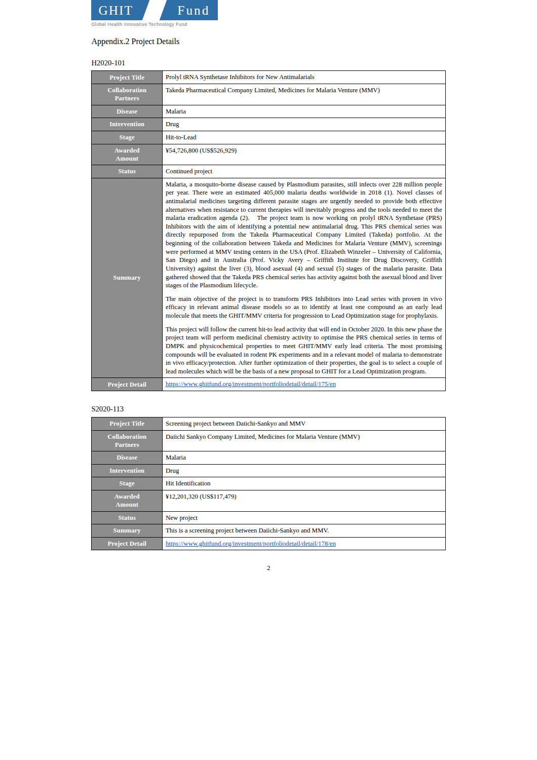GHIT Fund
Global Health Innovative Technology Fund
Appendix.2 Project Details
H2020-101
| Project Title | Prolyl tRNA Synthetase Inhibitors for New Antimalarials |
| Collaboration Partners | Takeda Pharmaceutical Company Limited, Medicines for Malaria Venture (MMV) |
| Disease | Malaria |
| Intervention | Drug |
| Stage | Hit-to-Lead |
| Awarded Amount | ¥54,726,800 (US$526,929) |
| Status | Continued project |
| Summary | Malaria, a mosquito-borne disease caused by Plasmodium parasites, still infects over 228 million people per year. There were an estimated 405,000 malaria deaths worldwide in 2018 (1). Novel classes of antimalarial medicines targeting different parasite stages are urgently needed to provide both effective alternatives when resistance to current therapies will inevitably progress and the tools needed to meet the malaria eradication agenda (2). The project team is now working on prolyl tRNA Synthetase (PRS) Inhibitors with the aim of identifying a potential new antimalarial drug. This PRS chemical series was directly repurposed from the Takeda Pharmaceutical Company Limited (Takeda) portfolio. At the beginning of the collaboration between Takeda and Medicines for Malaria Venture (MMV), screenings were performed at MMV testing centers in the USA (Prof. Elizabeth Winzeler – University of California, San Diego) and in Australia (Prof. Vicky Avery – Griffith Institute for Drug Discovery, Griffith University) against the liver (3), blood asexual (4) and sexual (5) stages of the malaria parasite. Data gathered showed that the Takeda PRS chemical series has activity against both the asexual blood and liver stages of the Plasmodium lifecycle. The main objective of the project is to transform PRS Inhibitors into Lead series with proven in vivo efficacy in relevant animal disease models so as to identify at least one compound as an early lead molecule that meets the GHIT/MMV criteria for progression to Lead Optimization stage for prophylaxis. This project will follow the current hit-to lead activity that will end in October 2020. In this new phase the project team will perform medicinal chemistry activity to optimise the PRS chemical series in terms of DMPK and physicochemical properties to meet GHIT/MMV early lead criteria. The most promising compounds will be evaluated in rodent PK experiments and in a relevant model of malaria to demonstrate in vivo efficacy/protection. After further optimization of their properties, the goal is to select a couple of lead molecules which will be the basis of a new proposal to GHIT for a Lead Optimization program. |
| Project Detail | https://www.ghitfund.org/investment/portfoliodetail/detail/175/en |
S2020-113
| Project Title | Screening project between Daiichi-Sankyo and MMV |
| Collaboration Partners | Daiichi Sankyo Company Limited, Medicines for Malaria Venture (MMV) |
| Disease | Malaria |
| Intervention | Drug |
| Stage | Hit Identification |
| Awarded Amount | ¥12,201,320 (US$117,479) |
| Status | New project |
| Summary | This is a screening project between Daiichi-Sankyo and MMV. |
| Project Detail | https://www.ghitfund.org/investment/portfoliodetail/detail/178/en |
2